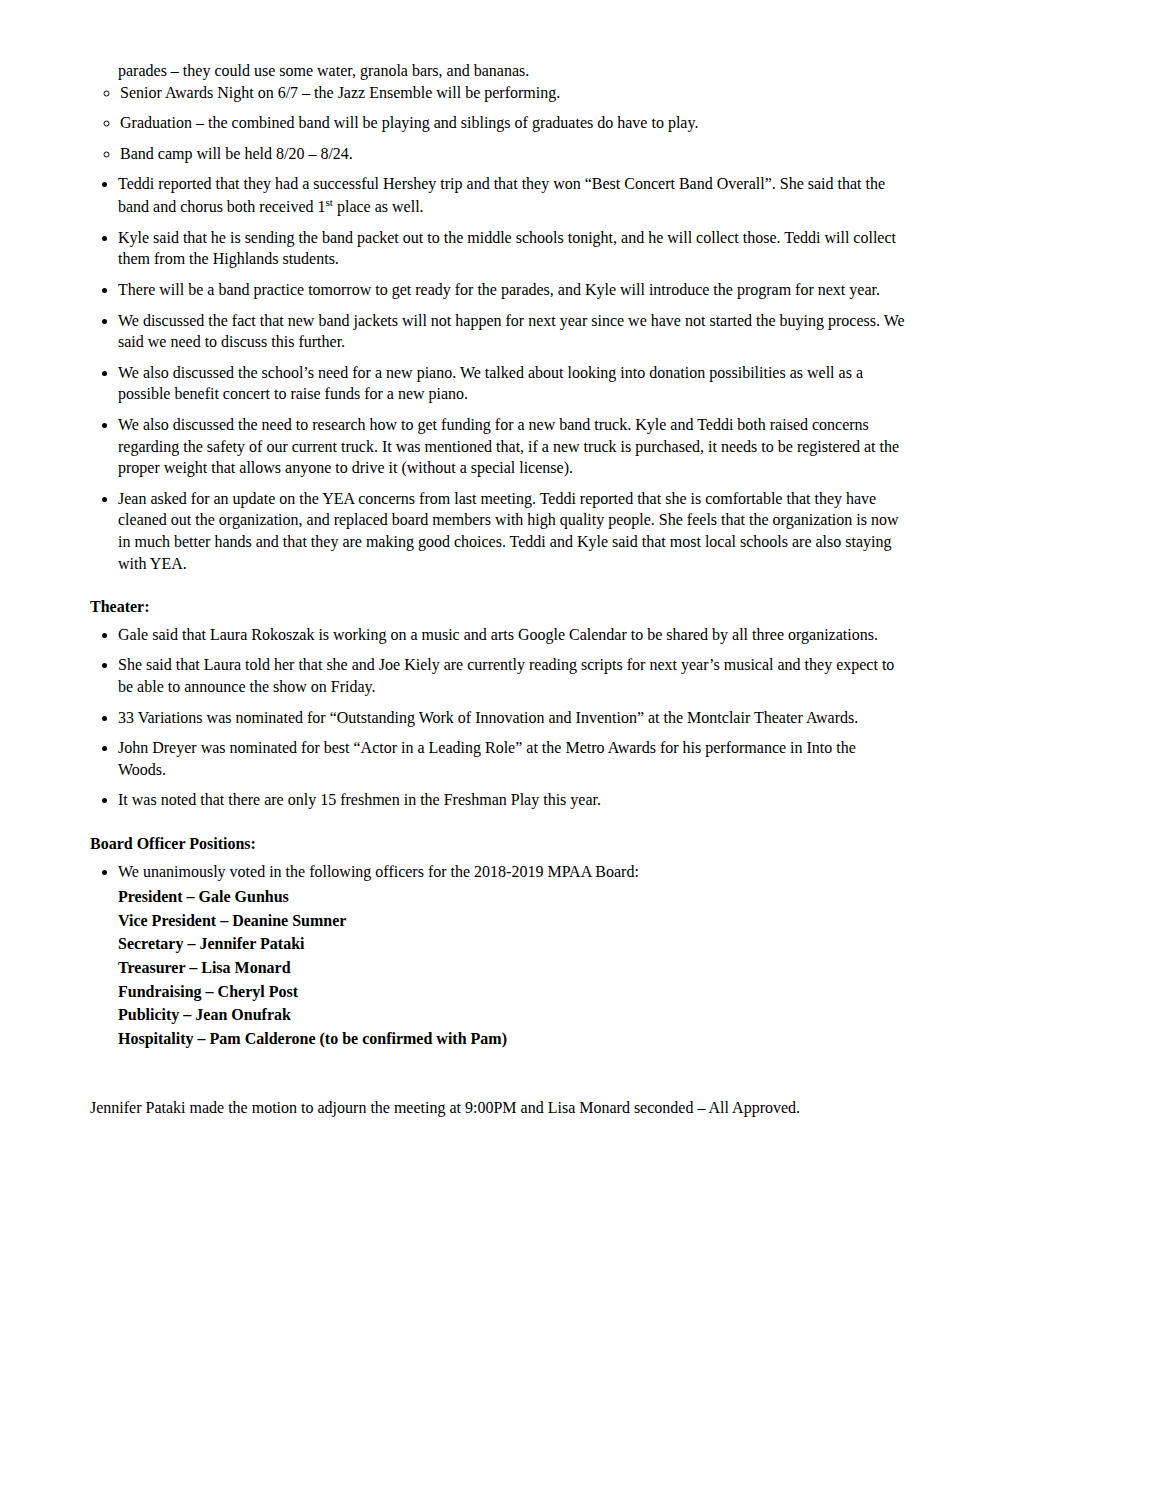parades – they could use some water, granola bars, and bananas.
Senior Awards Night on 6/7 – the Jazz Ensemble will be performing.
Graduation – the combined band will be playing and siblings of graduates do have to play.
Band camp will be held 8/20 – 8/24.
Teddi reported that they had a successful Hershey trip and that they won “Best Concert Band Overall”. She said that the band and chorus both received 1st place as well.
Kyle said that he is sending the band packet out to the middle schools tonight, and he will collect those. Teddi will collect them from the Highlands students.
There will be a band practice tomorrow to get ready for the parades, and Kyle will introduce the program for next year.
We discussed the fact that new band jackets will not happen for next year since we have not started the buying process. We said we need to discuss this further.
We also discussed the school’s need for a new piano. We talked about looking into donation possibilities as well as a possible benefit concert to raise funds for a new piano.
We also discussed the need to research how to get funding for a new band truck. Kyle and Teddi both raised concerns regarding the safety of our current truck. It was mentioned that, if a new truck is purchased, it needs to be registered at the proper weight that allows anyone to drive it (without a special license).
Jean asked for an update on the YEA concerns from last meeting. Teddi reported that she is comfortable that they have cleaned out the organization, and replaced board members with high quality people. She feels that the organization is now in much better hands and that they are making good choices. Teddi and Kyle said that most local schools are also staying with YEA.
Theater:
Gale said that Laura Rokoszak is working on a music and arts Google Calendar to be shared by all three organizations.
She said that Laura told her that she and Joe Kiely are currently reading scripts for next year’s musical and they expect to be able to announce the show on Friday.
33 Variations was nominated for “Outstanding Work of Innovation and Invention” at the Montclair Theater Awards.
John Dreyer was nominated for best “Actor in a Leading Role” at the Metro Awards for his performance in Into the Woods.
It was noted that there are only 15 freshmen in the Freshman Play this year.
Board Officer Positions:
We unanimously voted in the following officers for the 2018-2019 MPAA Board:
President – Gale Gunhus
Vice President – Deanine Sumner
Secretary – Jennifer Pataki
Treasurer – Lisa Monard
Fundraising – Cheryl Post
Publicity – Jean Onufrak
Hospitality – Pam Calderone (to be confirmed with Pam)
Jennifer Pataki made the motion to adjourn the meeting at 9:00PM and Lisa Monard seconded – All Approved.